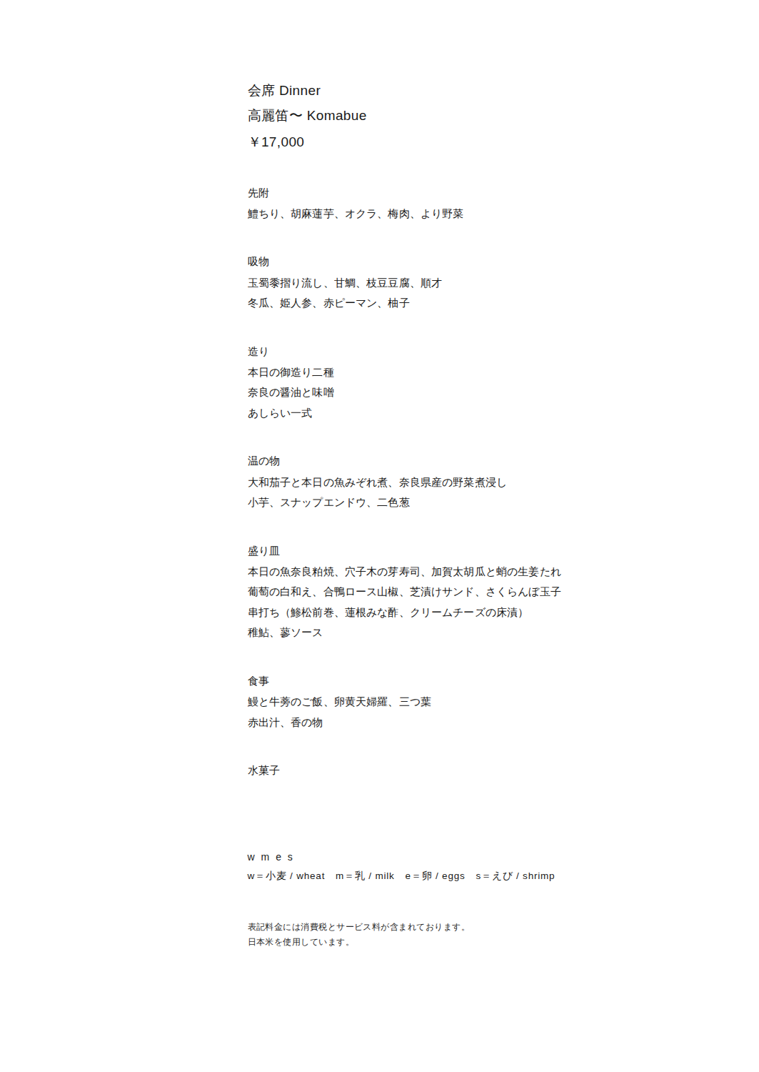会席 Dinner
高麗笛〜 Komabue
￥17,000
先附
鱧ちり、胡麻蓮芋、オクラ、梅肉、より野菜
吸物
玉蜀黍摺り流し、甘鯛、枝豆豆腐、順才
冬瓜、姫人参、赤ピーマン、柚子
造り
本日の御造り二種
奈良の醤油と味噌
あしらい一式
温の物
大和茄子と本日の魚みぞれ煮、奈良県産の野菜煮浸し
小芋、スナップエンドウ、二色葱
盛り皿
本日の魚奈良粕焼、穴子木の芽寿司、加賀太胡瓜と蛸の生姜たれ
葡萄の白和え、合鴨ロース山椒、芝漬けサンド、さくらんぼ玉子
串打ち（鯵松前巻、蓮根みな酢、クリームチーズの床漬）
稚鮎、蓼ソース
食事
鰻と牛蒡のご飯、卵黄天婦羅、三つ葉
赤出汁、香の物
水菓子
w m e s
w＝小麦 / wheat　m＝乳 / milk　e＝卵 / eggs　s＝えび / shrimp
表記料金には消費税とサービス料が含まれております。
日本米を使用しています。